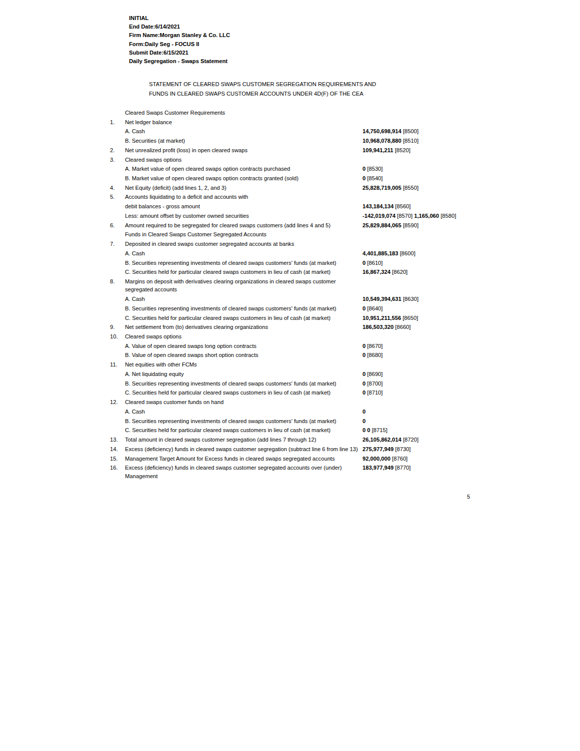INITIAL
End Date:6/14/2021
Firm Name:Morgan Stanley & Co. LLC
Form:Daily Seg - FOCUS II
Submit Date:6/15/2021
Daily Segregation - Swaps Statement
STATEMENT OF CLEARED SWAPS CUSTOMER SEGREGATION REQUIREMENTS AND
FUNDS IN CLEARED SWAPS CUSTOMER ACCOUNTS UNDER 4D(F) OF THE CEA
| | Cleared Swaps Customer Requirements | |
| 1. | Net ledger balance | |
| | A. Cash | 14,750,698,914 [8500] |
| | B. Securities (at market) | 10,968,078,880 [8510] |
| 2. | Net unrealized profit (loss) in open cleared swaps | 109,941,211 [8520] |
| 3. | Cleared swaps options | |
| | A. Market value of open cleared swaps option contracts purchased | 0 [8530] |
| | B. Market value of open cleared swaps option contracts granted (sold) | 0 [8540] |
| 4. | Net Equity (deficit) (add lines 1, 2, and 3) | 25,828,719,005 [8550] |
| 5. | Accounts liquidating to a deficit and accounts with | |
| | debit balances - gross amount | 143,184,134 [8560] |
| | Less: amount offset by customer owned securities | -142,019,074 [8570] 1,165,060 [8580] |
| 6. | Amount required to be segregated for cleared swaps customers (add lines 4 and 5) | 25,829,884,065 [8590] |
| | Funds in Cleared Swaps Customer Segregated Accounts | |
| 7. | Deposited in cleared swaps customer segregated accounts at banks | |
| | A. Cash | 4,401,885,183 [8600] |
| | B. Securities representing investments of cleared swaps customers' funds (at market) | 0 [8610] |
| | C. Securities held for particular cleared swaps customers in lieu of cash (at market) | 16,867,324 [8620] |
| 8. | Margins on deposit with derivatives clearing organizations in cleared swaps customer segregated accounts | |
| | A. Cash | 10,549,394,631 [8630] |
| | B. Securities representing investments of cleared swaps customers' funds (at market) | 0 [8640] |
| | C. Securities held for particular cleared swaps customers in lieu of cash (at market) | 10,951,211,556 [8650] |
| 9. | Net settlement from (to) derivatives clearing organizations | 186,503,320 [8660] |
| 10. | Cleared swaps options | |
| | A. Value of open cleared swaps long option contracts | 0 [8670] |
| | B. Value of open cleared swaps short option contracts | 0 [8680] |
| 11. | Net equities with other FCMs | |
| | A. Net liquidating equity | 0 [8690] |
| | B. Securities representing investments of cleared swaps customers' funds (at market) | 0 [8700] |
| | C. Securities held for particular cleared swaps customers in lieu of cash (at market) | 0 [8710] |
| 12. | Cleared swaps customer funds on hand | |
| | A. Cash | 0 |
| | B. Securities representing investments of cleared swaps customers' funds (at market) | 0 |
| | C. Securities held for particular cleared swaps customers in lieu of cash (at market) | 0 0 [8715] |
| 13. | Total amount in cleared swaps customer segregation (add lines 7 through 12) | 26,105,862,014 [8720] |
| 14. | Excess (deficiency) funds in cleared swaps customer segregation (subtract line 6 from line 13) | 275,977,949 [8730] |
| 15. | Management Target Amount for Excess funds in cleared swaps segregated accounts | 92,000,000 [8760] |
| 16. | Excess (deficiency) funds in cleared swaps customer segregated accounts over (under) Management | 183,977,949 [8770] |
5